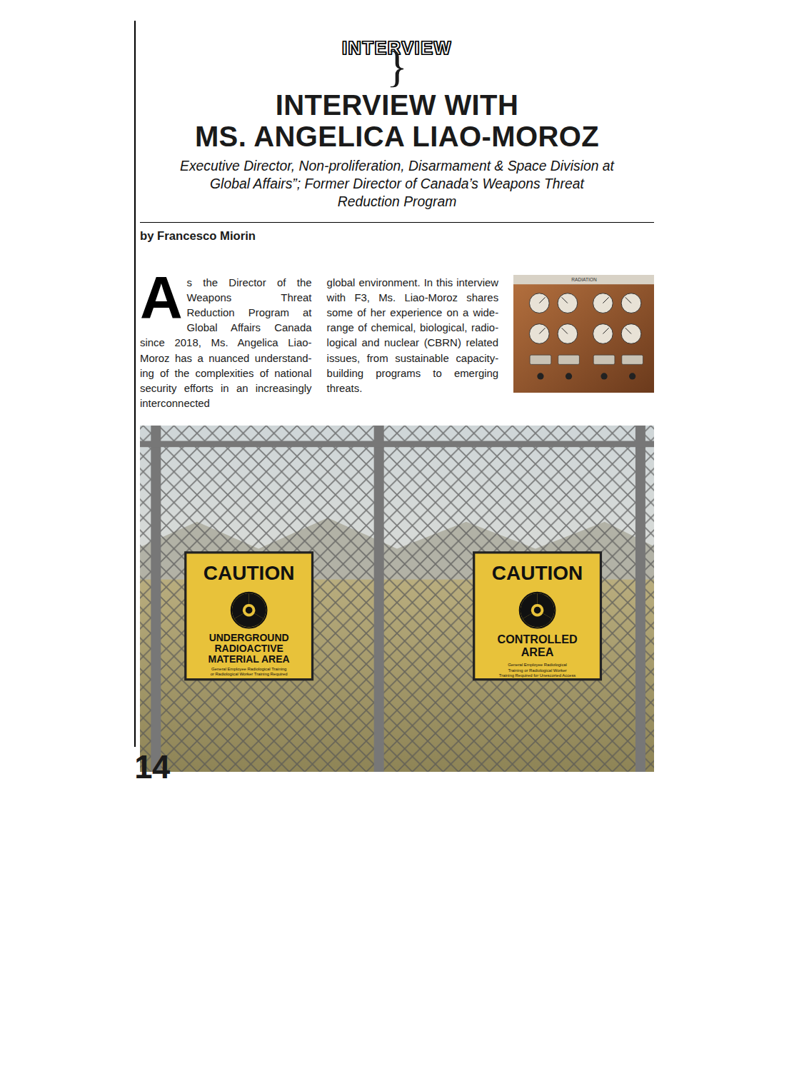INTERVIEW }
INTERVIEW WITH
MS. ANGELICA LIAO-MOROZ
Executive Director, Non-proliferation, Disarmament & Space Division at Global Affairs”; Former Director of Canada’s Weapons Threat Reduction Program
by Francesco Miorin
As the Director of the Weapons Threat Reduction Program at Global Affairs Canada since 2018, Ms. Angelica Liao-Moroz has a nuanced understanding of the complexities of national security efforts in an increasingly interconnected
global environment. In this interview with F3, Ms. Liao-Moroz shares some of her experience on a wide-range of chemical, biological, radiological and nuclear (CBRN) related issues, from sustainable capacity-building programs to emerging threats.
14